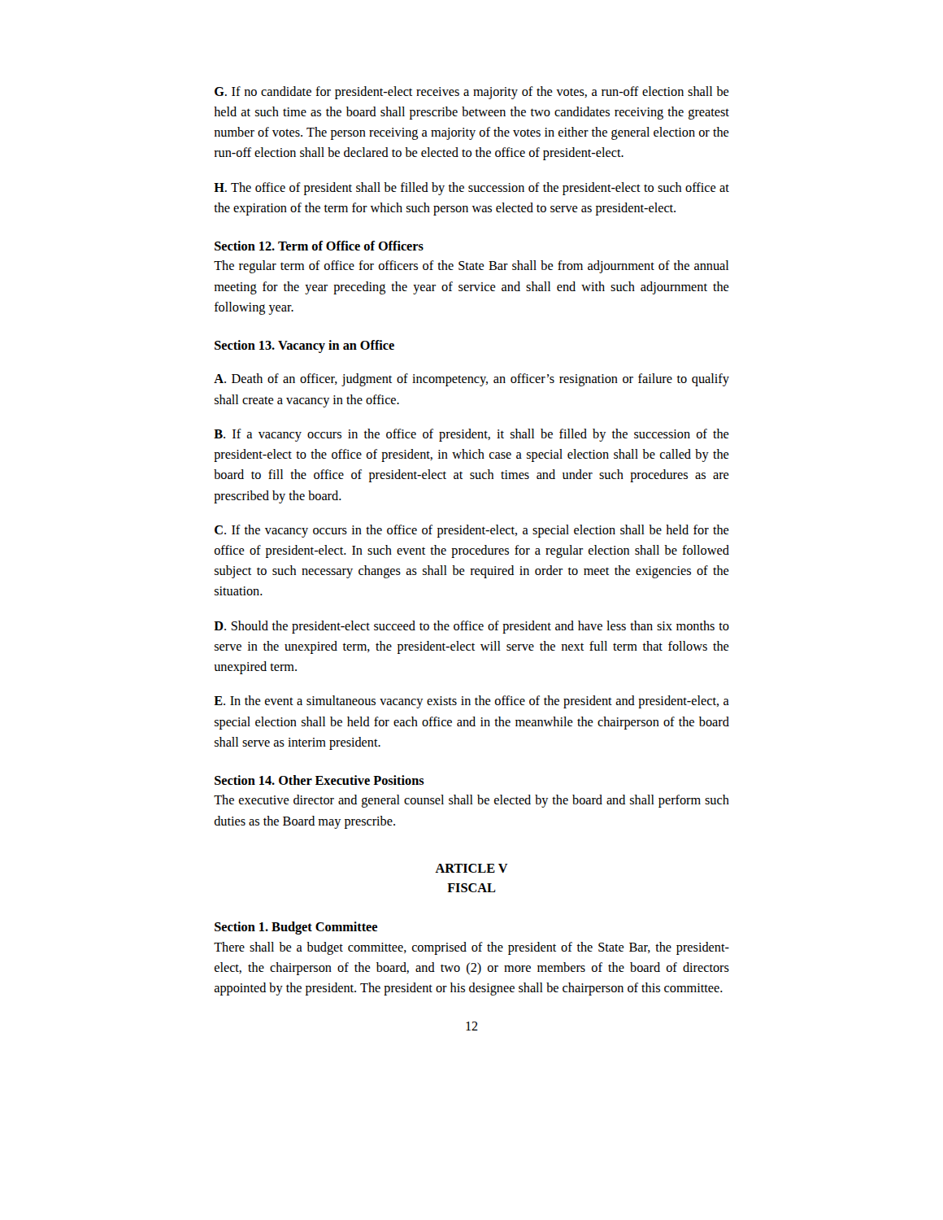G. If no candidate for president-elect receives a majority of the votes, a run-off election shall be held at such time as the board shall prescribe between the two candidates receiving the greatest number of votes. The person receiving a majority of the votes in either the general election or the run-off election shall be declared to be elected to the office of president-elect.
H. The office of president shall be filled by the succession of the president-elect to such office at the expiration of the term for which such person was elected to serve as president-elect.
Section 12. Term of Office of Officers
The regular term of office for officers of the State Bar shall be from adjournment of the annual meeting for the year preceding the year of service and shall end with such adjournment the following year.
Section 13. Vacancy in an Office
A. Death of an officer, judgment of incompetency, an officer’s resignation or failure to qualify shall create a vacancy in the office.
B. If a vacancy occurs in the office of president, it shall be filled by the succession of the president-elect to the office of president, in which case a special election shall be called by the board to fill the office of president-elect at such times and under such procedures as are prescribed by the board.
C. If the vacancy occurs in the office of president-elect, a special election shall be held for the office of president-elect. In such event the procedures for a regular election shall be followed subject to such necessary changes as shall be required in order to meet the exigencies of the situation.
D. Should the president-elect succeed to the office of president and have less than six months to serve in the unexpired term, the president-elect will serve the next full term that follows the unexpired term.
E. In the event a simultaneous vacancy exists in the office of the president and president-elect, a special election shall be held for each office and in the meanwhile the chairperson of the board shall serve as interim president.
Section 14. Other Executive Positions
The executive director and general counsel shall be elected by the board and shall perform such duties as the Board may prescribe.
ARTICLE VFISCAL
Section 1. Budget Committee
There shall be a budget committee, comprised of the president of the State Bar, the president-elect, the chairperson of the board, and two (2) or more members of the board of directors appointed by the president. The president or his designee shall be chairperson of this committee.
12